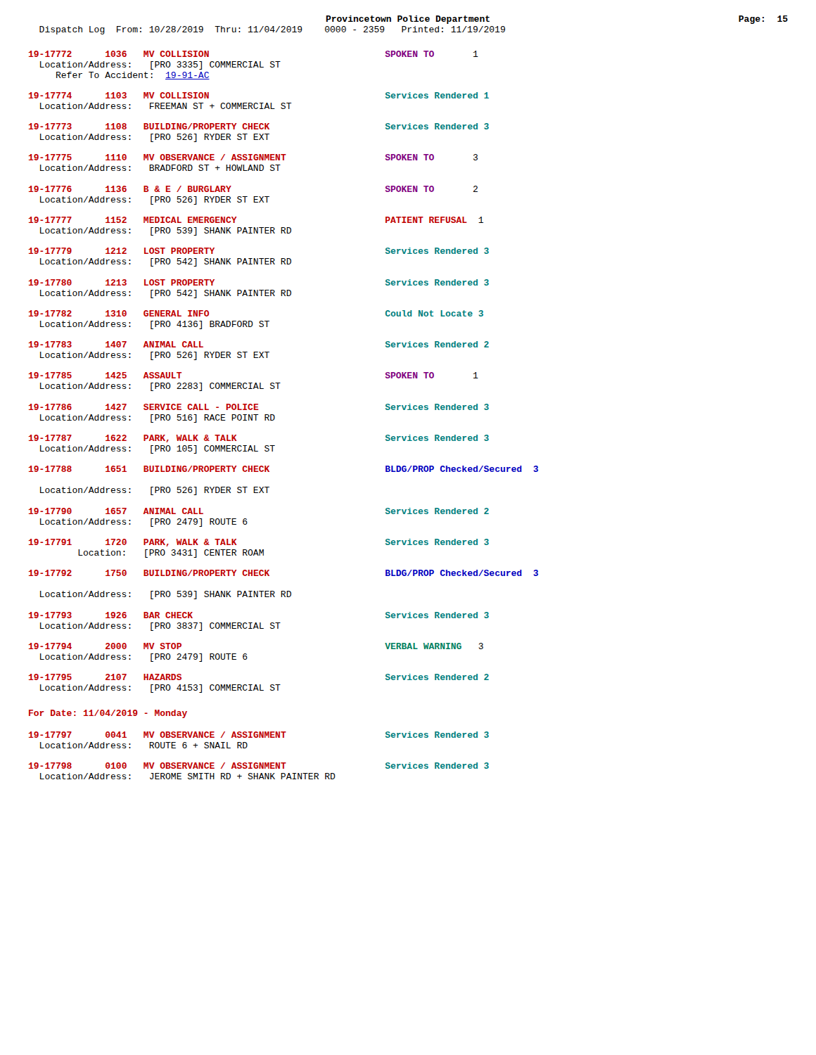Provincetown Police Department Page: 15
Dispatch Log From: 10/28/2019 Thru: 11/04/2019 0000 - 2359 Printed: 11/19/2019
19-17772 1036 MV COLLISION SPOKEN TO 1
Location/Address: [PRO 3335] COMMERCIAL ST
Refer To Accident: 19-91-AC
19-17774 1103 MV COLLISION Services Rendered 1
Location/Address: FREEMAN ST + COMMERCIAL ST
19-17773 1108 BUILDING/PROPERTY CHECK Services Rendered 3
Location/Address: [PRO 526] RYDER ST EXT
19-17775 1110 MV OBSERVANCE / ASSIGNMENT SPOKEN TO 3
Location/Address: BRADFORD ST + HOWLAND ST
19-17776 1136 B & E / BURGLARY SPOKEN TO 2
Location/Address: [PRO 526] RYDER ST EXT
19-17777 1152 MEDICAL EMERGENCY PATIENT REFUSAL 1
Location/Address: [PRO 539] SHANK PAINTER RD
19-17779 1212 LOST PROPERTY Services Rendered 3
Location/Address: [PRO 542] SHANK PAINTER RD
19-17780 1213 LOST PROPERTY Services Rendered 3
Location/Address: [PRO 542] SHANK PAINTER RD
19-17782 1310 GENERAL INFO Could Not Locate 3
Location/Address: [PRO 4136] BRADFORD ST
19-17783 1407 ANIMAL CALL Services Rendered 2
Location/Address: [PRO 526] RYDER ST EXT
19-17785 1425 ASSAULT SPOKEN TO 1
Location/Address: [PRO 2283] COMMERCIAL ST
19-17786 1427 SERVICE CALL - POLICE Services Rendered 3
Location/Address: [PRO 516] RACE POINT RD
19-17787 1622 PARK, WALK & TALK Services Rendered 3
Location/Address: [PRO 105] COMMERCIAL ST
19-17788 1651 BUILDING/PROPERTY CHECK BLDG/PROP Checked/Secured 3
Location/Address: [PRO 526] RYDER ST EXT
19-17790 1657 ANIMAL CALL Services Rendered 2
Location/Address: [PRO 2479] ROUTE 6
19-17791 1720 PARK, WALK & TALK Services Rendered 3
Location: [PRO 3431] CENTER ROAM
19-17792 1750 BUILDING/PROPERTY CHECK BLDG/PROP Checked/Secured 3
Location/Address: [PRO 539] SHANK PAINTER RD
19-17793 1926 BAR CHECK Services Rendered 3
Location/Address: [PRO 3837] COMMERCIAL ST
19-17794 2000 MV STOP VERBAL WARNING 3
Location/Address: [PRO 2479] ROUTE 6
19-17795 2107 HAZARDS Services Rendered 2
Location/Address: [PRO 4153] COMMERCIAL ST
For Date: 11/04/2019 - Monday
19-17797 0041 MV OBSERVANCE / ASSIGNMENT Services Rendered 3
Location/Address: ROUTE 6 + SNAIL RD
19-17798 0100 MV OBSERVANCE / ASSIGNMENT Services Rendered 3
Location/Address: JEROME SMITH RD + SHANK PAINTER RD